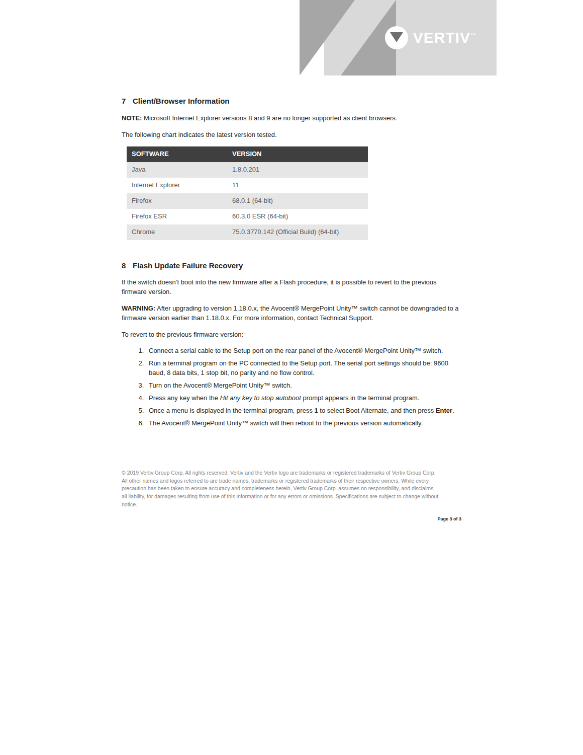VERTIV™
7 Client/Browser Information
NOTE: Microsoft Internet Explorer versions 8 and 9 are no longer supported as client browsers.
The following chart indicates the latest version tested.
| SOFTWARE | VERSION |
| --- | --- |
| Java | 1.8.0.201 |
| Internet Explorer | 11 |
| Firefox | 68.0.1 (64-bit) |
| Firefox ESR | 60.3.0 ESR (64-bit) |
| Chrome | 75.0.3770.142 (Official Build) (64-bit) |
8 Flash Update Failure Recovery
If the switch doesn’t boot into the new firmware after a Flash procedure, it is possible to revert to the previous firmware version.
WARNING: After upgrading to version 1.18.0.x, the Avocent® MergePoint Unity™ switch cannot be downgraded to a firmware version earlier than 1.18.0.x. For more information, contact Technical Support.
To revert to the previous firmware version:
Connect a serial cable to the Setup port on the rear panel of the Avocent® MergePoint Unity™ switch.
Run a terminal program on the PC connected to the Setup port. The serial port settings should be: 9600 baud, 8 data bits, 1 stop bit, no parity and no flow control.
Turn on the Avocent® MergePoint Unity™ switch.
Press any key when the Hit any key to stop autoboot prompt appears in the terminal program.
Once a menu is displayed in the terminal program, press 1 to select Boot Alternate, and then press Enter.
The Avocent® MergePoint Unity™ switch will then reboot to the previous version automatically.
© 2019 Vertiv Group Corp. All rights reserved. Vertiv and the Vertiv logo are trademarks or registered trademarks of Vertiv Group Corp. All other names and logos referred to are trade names, trademarks or registered trademarks of their respective owners. While every precaution has been taken to ensure accuracy and completeness herein, Vertiv Group Corp. assumes no responsibility, and disclaims all liability, for damages resulting from use of this information or for any errors or omissions. Specifications are subject to change without notice.
Page 3 of 3